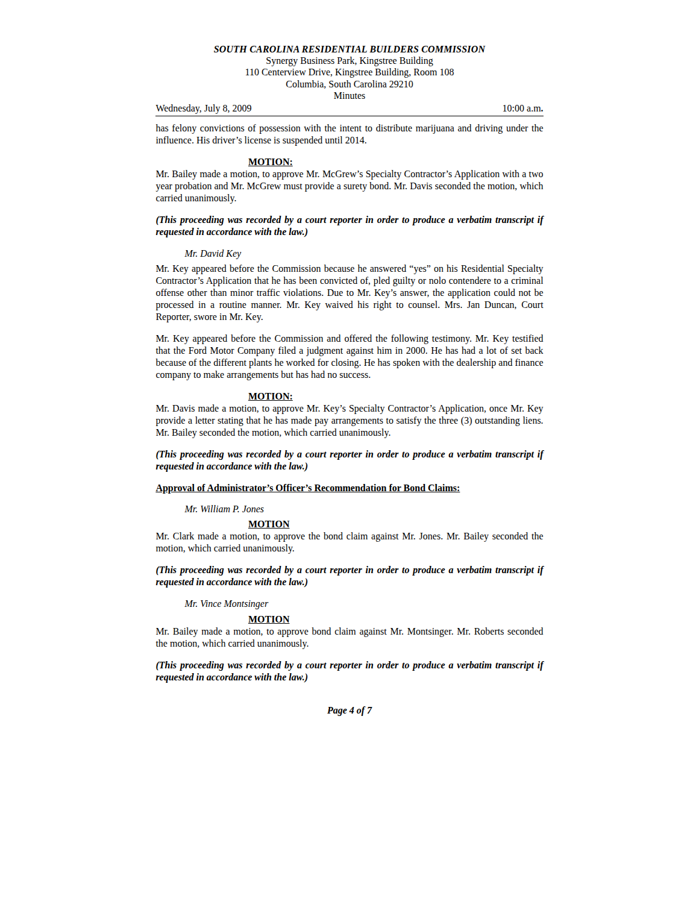SOUTH CAROLINA RESIDENTIAL BUILDERS COMMISSION
Synergy Business Park, Kingstree Building
110 Centerview Drive, Kingstree Building, Room 108
Columbia, South Carolina 29210
Minutes
Wednesday, July 8, 2009 10:00 a.m.
has felony convictions of possession with the intent to distribute marijuana and driving under the influence. His driver’s license is suspended until 2014.
MOTION:
Mr. Bailey made a motion, to approve Mr. McGrew’s Specialty Contractor’s Application with a two year probation and Mr. McGrew must provide a surety bond. Mr. Davis seconded the motion, which carried unanimously.
(This proceeding was recorded by a court reporter in order to produce a verbatim transcript if requested in accordance with the law.)
Mr. David Key
Mr. Key appeared before the Commission because he answered “yes” on his Residential Specialty Contractor’s Application that he has been convicted of, pled guilty or nolo contendere to a criminal offense other than minor traffic violations. Due to Mr. Key’s answer, the application could not be processed in a routine manner. Mr. Key waived his right to counsel. Mrs. Jan Duncan, Court Reporter, swore in Mr. Key.
Mr. Key appeared before the Commission and offered the following testimony. Mr. Key testified that the Ford Motor Company filed a judgment against him in 2000. He has had a lot of set back because of the different plants he worked for closing. He has spoken with the dealership and finance company to make arrangements but has had no success.
MOTION:
Mr. Davis made a motion, to approve Mr. Key’s Specialty Contractor’s Application, once Mr. Key provide a letter stating that he has made pay arrangements to satisfy the three (3) outstanding liens. Mr. Bailey seconded the motion, which carried unanimously.
(This proceeding was recorded by a court reporter in order to produce a verbatim transcript if requested in accordance with the law.)
Approval of Administrator’s Officer’s Recommendation for Bond Claims:
Mr. William P. Jones
MOTION
Mr. Clark made a motion, to approve the bond claim against Mr. Jones. Mr. Bailey seconded the motion, which carried unanimously.
(This proceeding was recorded by a court reporter in order to produce a verbatim transcript if requested in accordance with the law.)
Mr. Vince Montsinger
MOTION
Mr. Bailey made a motion, to approve bond claim against Mr. Montsinger. Mr. Roberts seconded the motion, which carried unanimously.
(This proceeding was recorded by a court reporter in order to produce a verbatim transcript if requested in accordance with the law.)
Page 4 of 7